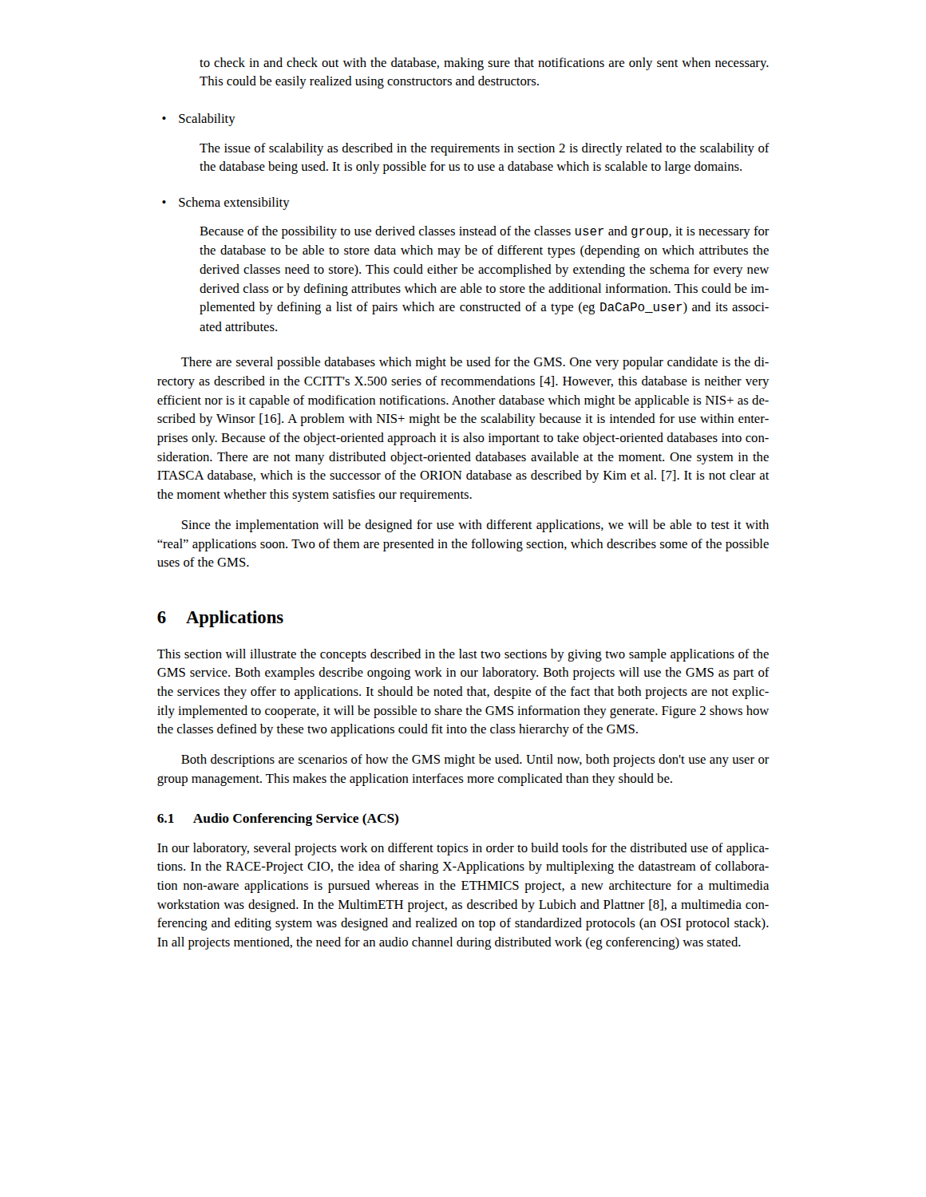to check in and check out with the database, making sure that notifications are only sent when necessary. This could be easily realized using constructors and destructors.
Scalability
The issue of scalability as described in the requirements in section 2 is directly related to the scalability of the database being used. It is only possible for us to use a database which is scalable to large domains.
Schema extensibility
Because of the possibility to use derived classes instead of the classes user and group, it is necessary for the database to be able to store data which may be of different types (depending on which attributes the derived classes need to store). This could either be accomplished by extending the schema for every new derived class or by defining attributes which are able to store the additional information. This could be implemented by defining a list of pairs which are constructed of a type (eg DaCaPo_user) and its associated attributes.
There are several possible databases which might be used for the GMS. One very popular candidate is the directory as described in the CCITT's X.500 series of recommendations [4]. However, this database is neither very efficient nor is it capable of modification notifications. Another database which might be applicable is NIS+ as described by Winsor [16]. A problem with NIS+ might be the scalability because it is intended for use within enterprises only. Because of the object-oriented approach it is also important to take object-oriented databases into consideration. There are not many distributed object-oriented databases available at the moment. One system in the ITASCA database, which is the successor of the ORION database as described by Kim et al. [7]. It is not clear at the moment whether this system satisfies our requirements.
Since the implementation will be designed for use with different applications, we will be able to test it with “real” applications soon. Two of them are presented in the following section, which describes some of the possible uses of the GMS.
6 Applications
This section will illustrate the concepts described in the last two sections by giving two sample applications of the GMS service. Both examples describe ongoing work in our laboratory. Both projects will use the GMS as part of the services they offer to applications. It should be noted that, despite of the fact that both projects are not explicitly implemented to cooperate, it will be possible to share the GMS information they generate. Figure 2 shows how the classes defined by these two applications could fit into the class hierarchy of the GMS.
Both descriptions are scenarios of how the GMS might be used. Until now, both projects don't use any user or group management. This makes the application interfaces more complicated than they should be.
6.1 Audio Conferencing Service (ACS)
In our laboratory, several projects work on different topics in order to build tools for the distributed use of applications. In the RACE-Project CIO, the idea of sharing X-Applications by multiplexing the datastream of collaboration non-aware applications is pursued whereas in the ETHMICS project, a new architecture for a multimedia workstation was designed. In the MultimETH project, as described by Lubich and Plattner [8], a multimedia conferencing and editing system was designed and realized on top of standardized protocols (an OSI protocol stack). In all projects mentioned, the need for an audio channel during distributed work (eg conferencing) was stated.